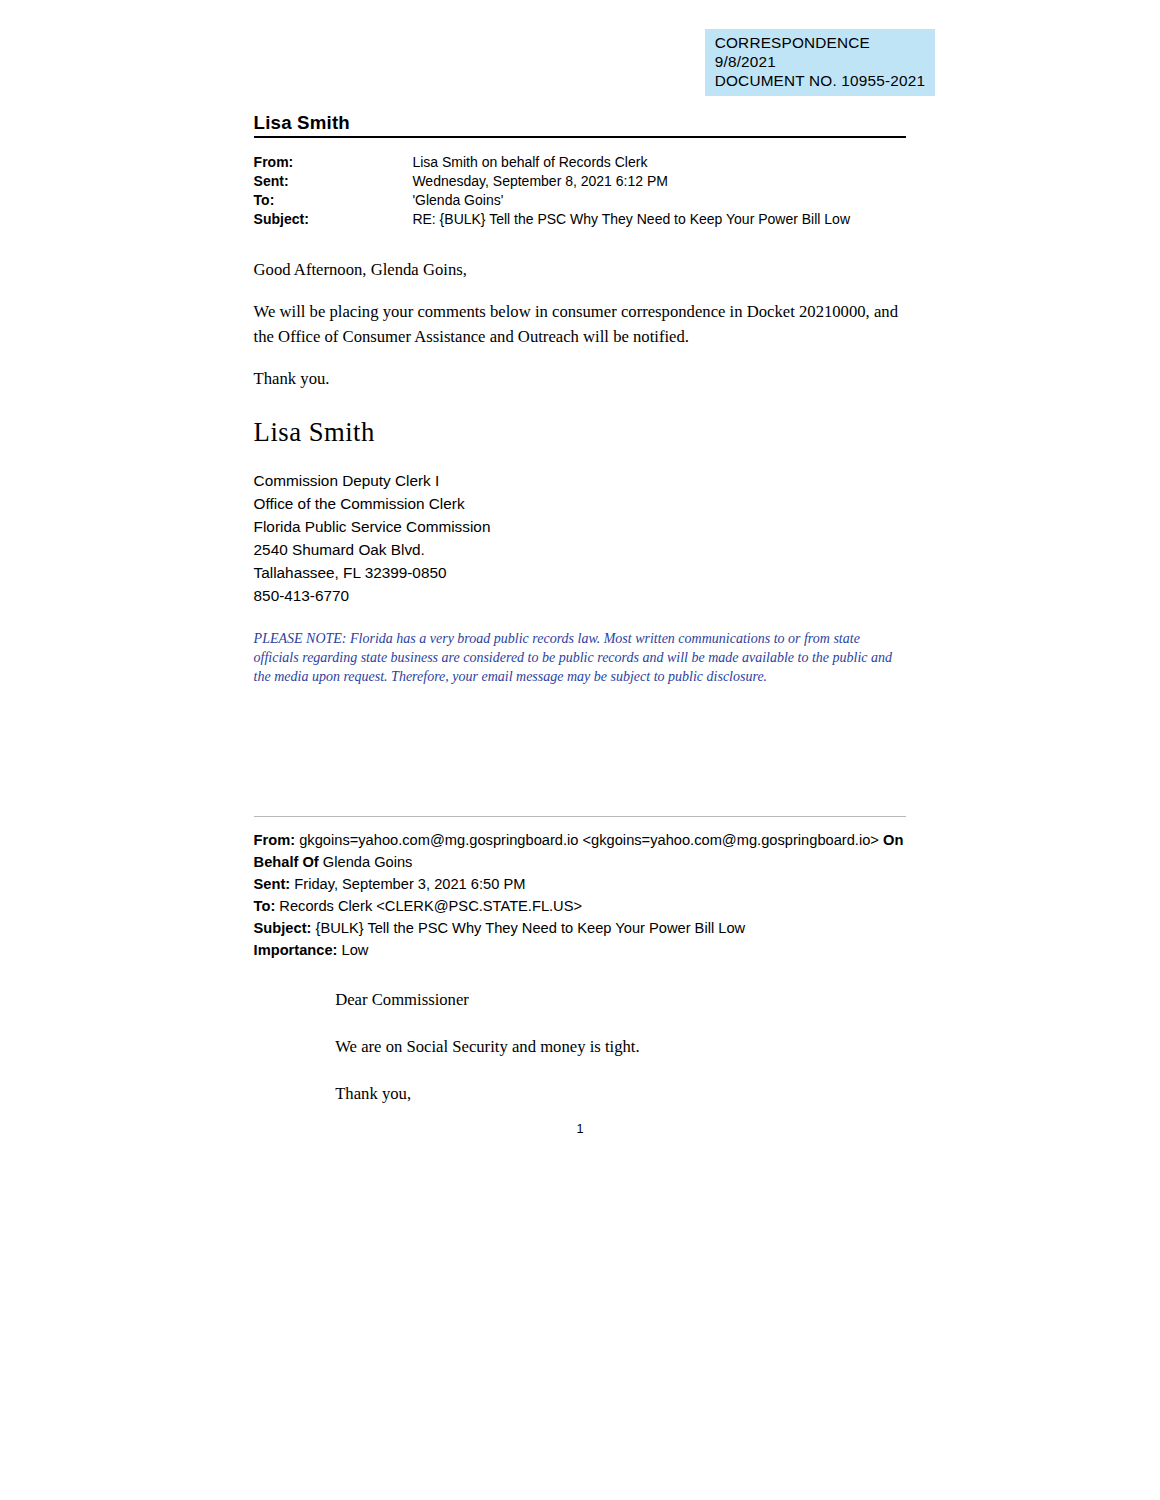CORRESPONDENCE
9/8/2021
DOCUMENT NO. 10955-2021
Lisa Smith
| From: | Lisa Smith on behalf of Records Clerk |
| Sent: | Wednesday, September 8, 2021 6:12 PM |
| To: | 'Glenda Goins' |
| Subject: | RE: {BULK} Tell the PSC Why They Need to Keep Your Power Bill Low |
Good Afternoon, Glenda Goins,
We will be placing your comments below in consumer correspondence in Docket 20210000, and the Office of Consumer Assistance and Outreach will be notified.
Thank you.
Lisa Smith
Commission Deputy Clerk I
Office of the Commission Clerk
Florida Public Service Commission
2540 Shumard Oak Blvd.
Tallahassee, FL 32399-0850
850-413-6770
PLEASE NOTE: Florida has a very broad public records law. Most written communications to or from state officials regarding state business are considered to be public records and will be made available to the public and the media upon request. Therefore, your email message may be subject to public disclosure.
From: gkgoins=yahoo.com@mg.gospringboard.io <gkgoins=yahoo.com@mg.gospringboard.io> On Behalf Of Glenda Goins
Sent: Friday, September 3, 2021 6:50 PM
To: Records Clerk <CLERK@PSC.STATE.FL.US>
Subject: {BULK} Tell the PSC Why They Need to Keep Your Power Bill Low
Importance: Low
Dear Commissioner
We are on Social Security and money is tight.
Thank you,
1